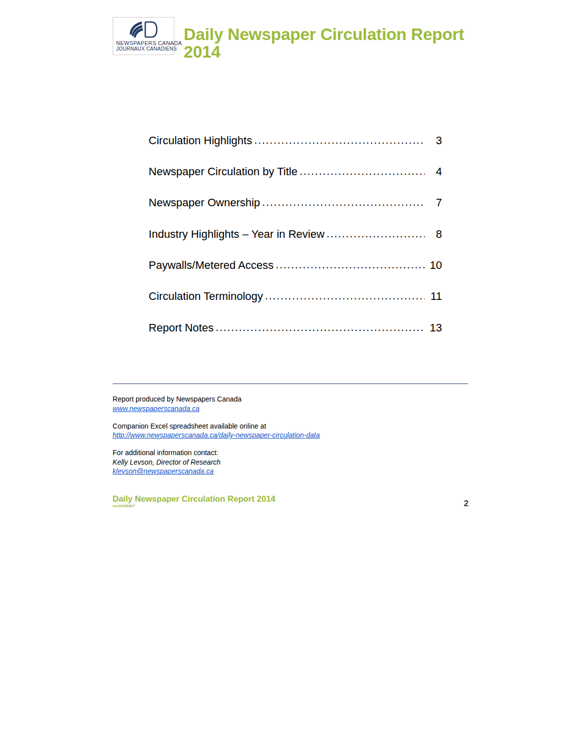NEWSPAPERS CANADA
JOURNAUX CANADIENS
Daily Newspaper Circulation Report 2014
Circulation Highlights .......................................................... 3
Newspaper Circulation by Title ........................................... 4
Newspaper Ownership ........................................................ 7
Industry Highlights – Year in Review ................................. 8
Paywalls/Metered Access ................................................. 10
Circulation Terminology .................................................... 11
Report Notes .................................................................. 13
Report produced by Newspapers Canada
www.newspaperscanada.ca
Companion Excel spreadsheet available online at
http://www.newspaperscanada.ca/daily-newspaper-circulation-data
For additional information contact:
Kelly Levson, Director of Research
klevson@newspaperscanada.ca
Daily Newspaper Circulation Report 2014
rev20150527
2